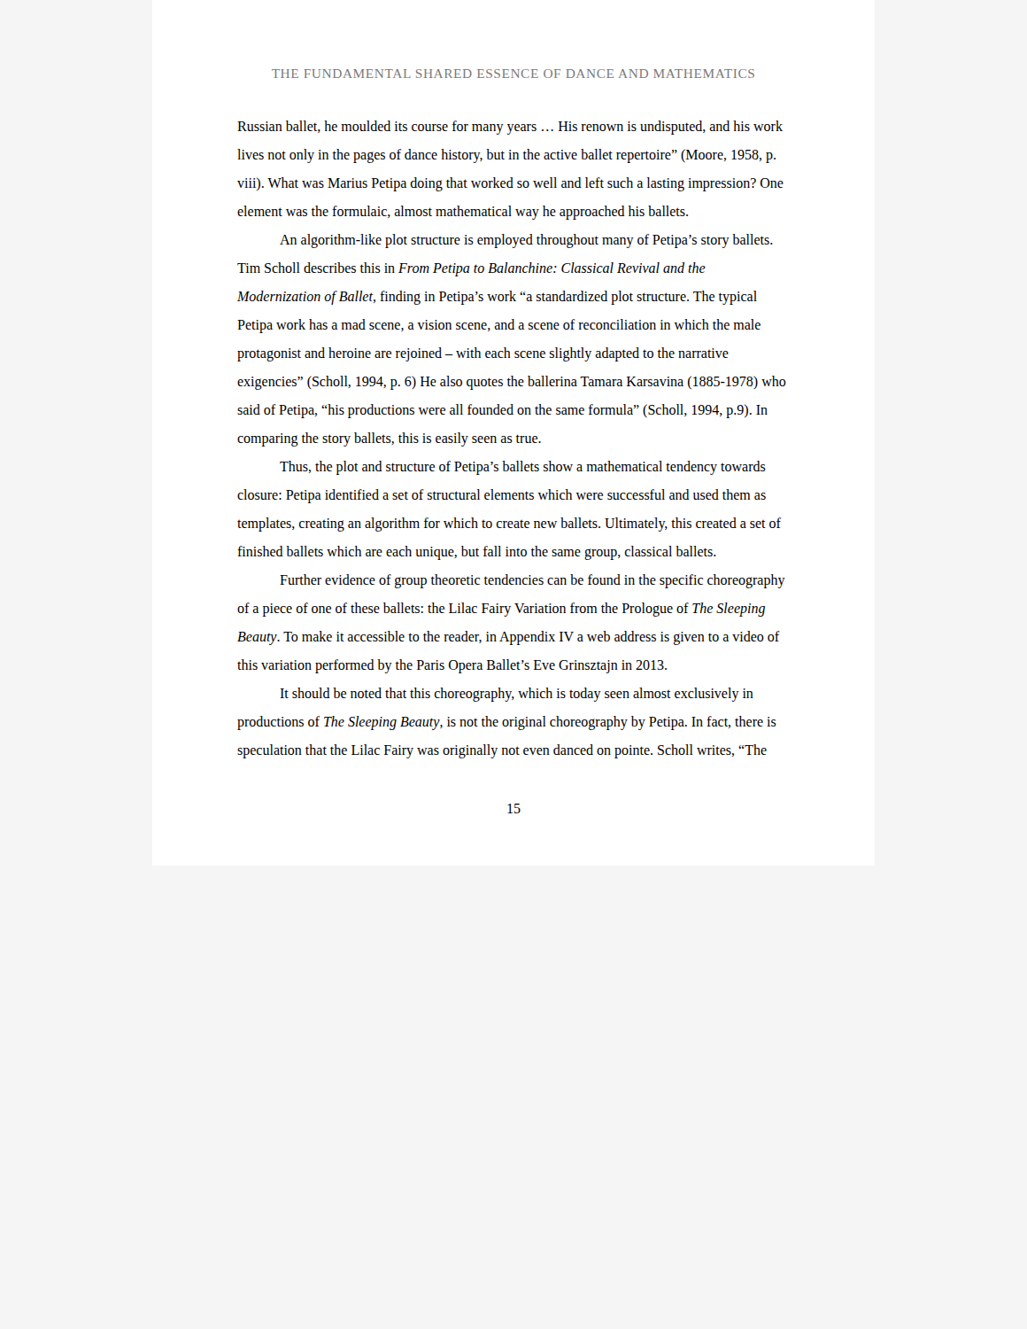The Fundamental Shared Essence of Dance and Mathematics
Russian ballet, he moulded its course for many years … His renown is undisputed, and his work lives not only in the pages of dance history, but in the active ballet repertoire” (Moore, 1958, p. viii). What was Marius Petipa doing that worked so well and left such a lasting impression? One element was the formulaic, almost mathematical way he approached his ballets.
An algorithm-like plot structure is employed throughout many of Petipa’s story ballets. Tim Scholl describes this in From Petipa to Balanchine: Classical Revival and the Modernization of Ballet, finding in Petipa’s work “a standardized plot structure. The typical Petipa work has a mad scene, a vision scene, and a scene of reconciliation in which the male protagonist and heroine are rejoined – with each scene slightly adapted to the narrative exigencies” (Scholl, 1994, p. 6) He also quotes the ballerina Tamara Karsavina (1885-1978) who said of Petipa, “his productions were all founded on the same formula” (Scholl, 1994, p.9). In comparing the story ballets, this is easily seen as true.
Thus, the plot and structure of Petipa’s ballets show a mathematical tendency towards closure: Petipa identified a set of structural elements which were successful and used them as templates, creating an algorithm for which to create new ballets. Ultimately, this created a set of finished ballets which are each unique, but fall into the same group, classical ballets.
Further evidence of group theoretic tendencies can be found in the specific choreography of a piece of one of these ballets: the Lilac Fairy Variation from the Prologue of The Sleeping Beauty. To make it accessible to the reader, in Appendix IV a web address is given to a video of this variation performed by the Paris Opera Ballet’s Eve Grinsztajn in 2013.
It should be noted that this choreography, which is today seen almost exclusively in productions of The Sleeping Beauty, is not the original choreography by Petipa. In fact, there is speculation that the Lilac Fairy was originally not even danced on pointe. Scholl writes, “The
15